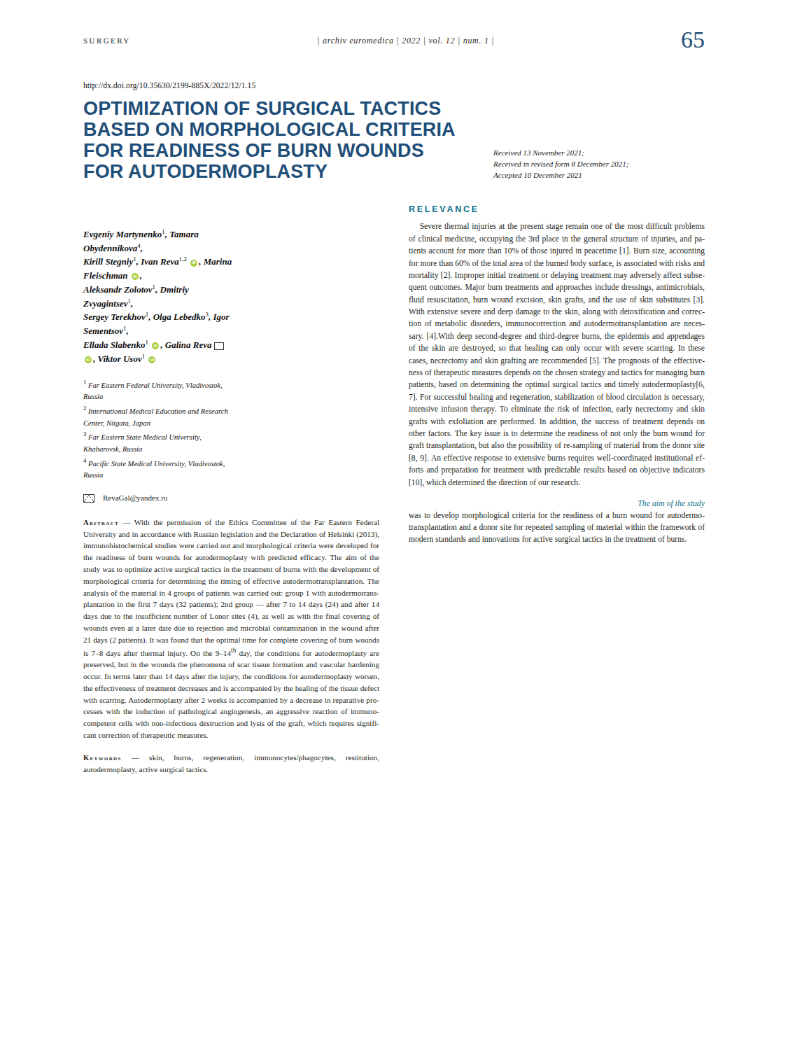Surgery
| archiv euromedica | 2022 | vol. 12 | num. 1 |
65
http://dx.doi.org/10.35630/2199-885X/2022/12/1.15
Optimization of surgical tactics based on morphological criteria for readiness of burn wounds for autodermoplasty
Received 13 November 2021;
Received in revised form 8 December 2021;
Accepted 10 December 2021
Evgeniy Martynenko1, Tamara Obydennikova4,
Kirill Stegniy1, Ivan Reva1,2 , Marina Fleischman ,
Aleksandr Zolotov1, Dmitriy Zvyagintsev1,
Sergey Terekhov1, Olga Lebedko3, Igor Sementsov1,
Ellada Slabenko1 , Galina Reva , Viktor Usov1
1 Far Eastern Federal University, Vladivostok, Russia
2 International Medical Education and Research Center, Niigata, Japan
3 Far Eastern State Medical University, Khabarovsk, Russia
4 Pacific State Medical University, Vladivostok, Russia
RevaGal@yandex.ru
Abstract — With the permission of the Ethics Committee of the Far Eastern Federal University and in accordance with Russian legislation and the Declaration of Helsinki (2013), immunohistochemical studies were carried out and morphological criteria were developed for the readiness of burn wounds for autodermoplasty with predicted efficacy. The aim of the study was to optimize active surgical tactics in the treatment of burns with the development of morphological criteria for determining the timing of effective autodermotransplantation. The analysis of the material in 4 groups of patients was carried out: group 1 with autodermotransplantation in the first 7 days (32 patients); 2nd group — after 7 to 14 days (24) and after 14 days due to the insufficient number of Lonor sites (4), as well as with the final covering of wounds even at a later date due to rejection and microbial contamination in the wound after 21 days (2 patients). It was found that the optimal time for complete covering of burn wounds is 7–8 days after thermal injury. On the 9–14th day, the conditions for autodermoplasty are preserved, but in the wounds the phenomena of scar tissue formation and vascular hardening occur. In terms later than 14 days after the injury, the conditions for autodermoplasty worsen, the effectiveness of treatment decreases and is accompanied by the healing of the tissue defect with scarring. Autodermoplasty after 2 weeks is accompanied by a decrease in reparative processes with the induction of pathological angiogenesis, an aggressive reaction of immunocompetent cells with non-infectious destruction and lysis of the graft, which requires significant correction of therapeutic measures.
Keywords — skin, burns, regeneration, immunocytes/phagocytes, restitution, autodermoplasty, active surgical tactics.
Relevance
Severe thermal injuries at the present stage remain one of the most difficult problems of clinical medicine, occupying the 3rd place in the general structure of injuries, and patients account for more than 10% of those injured in peacetime [1]. Burn size, accounting for more than 60% of the total area of the burned body surface, is associated with risks and mortality [2]. Improper initial treatment or delaying treatment may adversely affect subsequent outcomes. Major burn treatments and approaches include dressings, antimicrobials, fluid resuscitation, burn wound excision, skin grafts, and the use of skin substitutes [3]. With extensive severe and deep damage to the skin, along with detoxification and correction of metabolic disorders, immunocorrection and autodermotransplantation are necessary. [4].With deep second-degree and third-degree burns, the epidermis and appendages of the skin are destroyed, so that healing can only occur with severe scarring. In these cases, necrectomy and skin grafting are recommended [5]. The prognosis of the effectiveness of therapeutic measures depends on the chosen strategy and tactics for managing burn patients, based on determining the optimal surgical tactics and timely autodermoplasty[6, 7]. For successful healing and regeneration, stabilization of blood circulation is necessary, intensive infusion therapy. To eliminate the risk of infection, early necrectomy and skin grafts with exfoliation are performed. In addition, the success of treatment depends on other factors. The key issue is to determine the readiness of not only the burn wound for graft transplantation, but also the possibility of re-sampling of material from the donor site [8, 9]. An effective response to extensive burns requires well-coordinated institutional efforts and preparation for treatment with predictable results based on objective indicators [10], which determined the direction of our research.
The aim of the study
was to develop morphological criteria for the readiness of a burn wound for autodermotransplantation and a donor site for repeated sampling of material within the framework of modern standards and innovations for active surgical tactics in the treatment of burns.